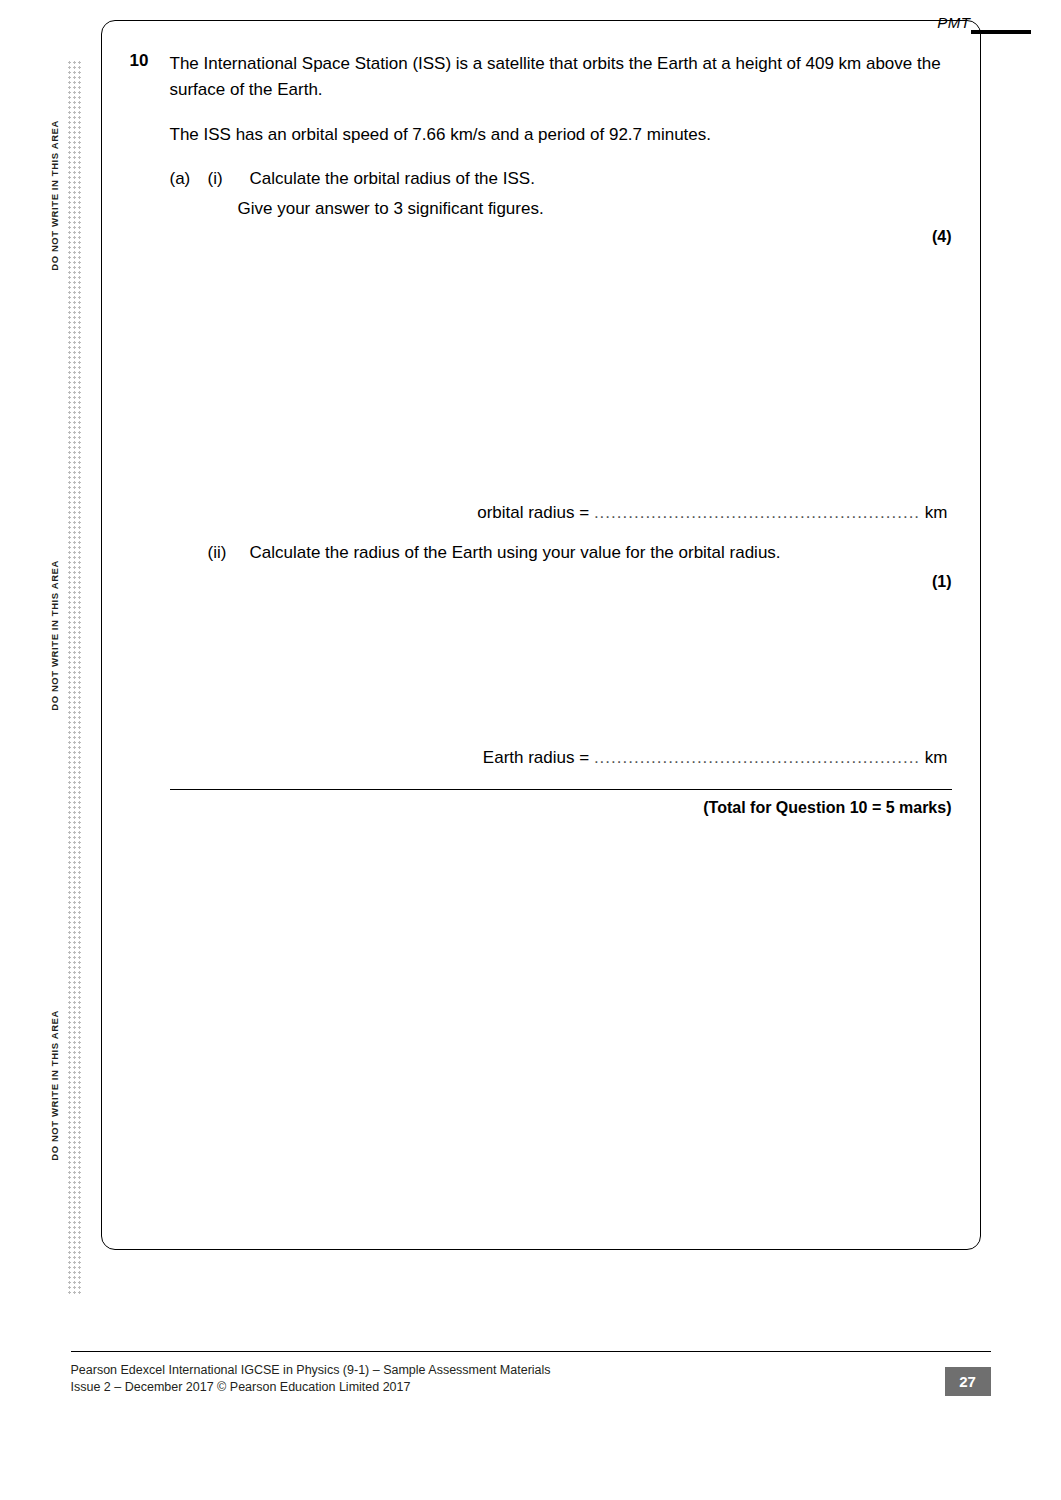PMT
DO NOT WRITE IN THIS AREA
DO NOT WRITE IN THIS AREA
DO NOT WRITE IN THIS AREA
10
The International Space Station (ISS) is a satellite that orbits the Earth at a height of 409 km above the surface of the Earth.
The ISS has an orbital speed of 7.66 km/s and a period of 92.7 minutes.
(a)
(i)
Calculate the orbital radius of the ISS.
Give your answer to 3 significant figures.
(4)
orbital radius = ......................................................... km
(ii)
Calculate the radius of the Earth using your value for the orbital radius.
(1)
Earth radius = ......................................................... km
(Total for Question 10 = 5 marks)
Pearson Edexcel International IGCSE in Physics (9-1) – Sample Assessment Materials
Issue 2 – December 2017 © Pearson Education Limited 2017
27